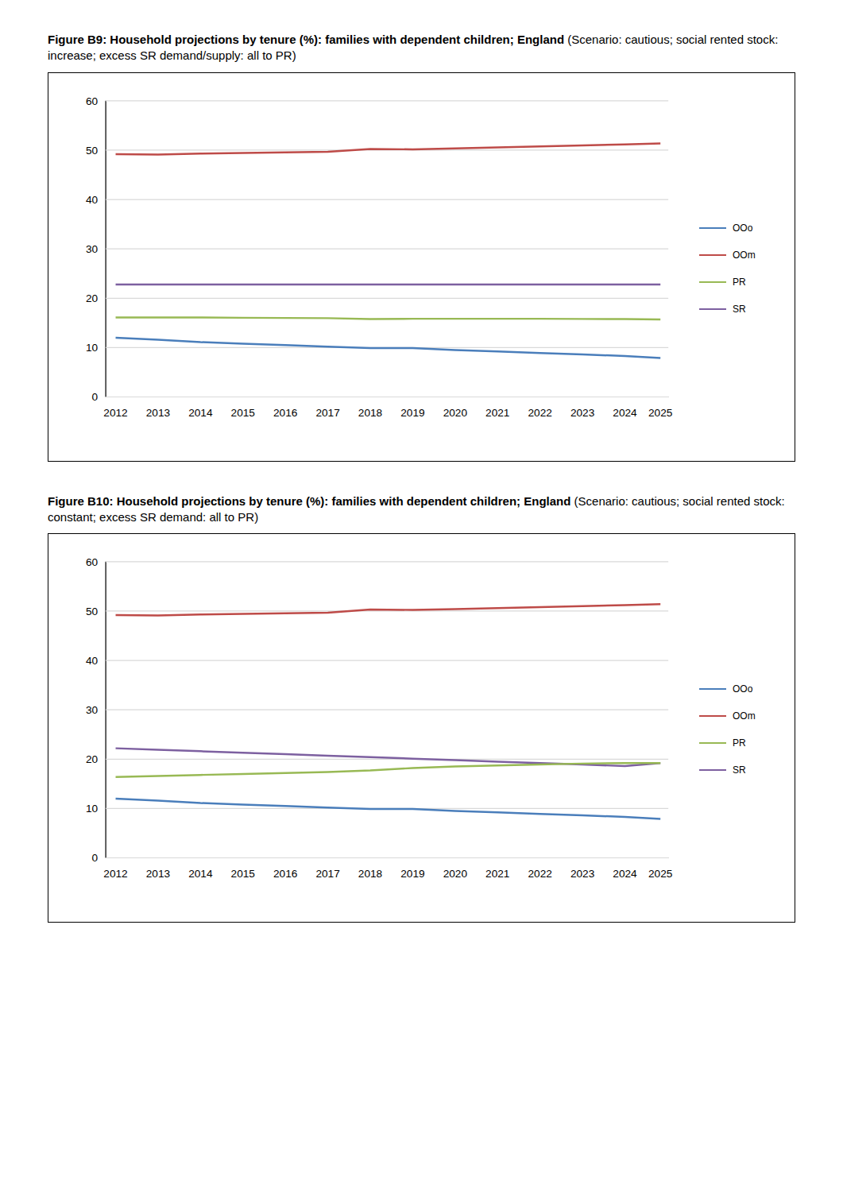Figure B9: Household projections by tenure (%): families with dependent children; England (Scenario: cautious; social rented stock: increase; excess SR demand/supply: all to PR)
0 10 20 30 40 50 60 2012 2013 2014 2015 2016 2017 2018 2019 2020 2021 2022 2023 2024 2025
OOo
OOm
PR
SR
Figure B10: Household projections by tenure (%): families with dependent children; England (Scenario: cautious; social rented stock: constant; excess SR demand: all to PR)
0 10 20 30 40 50 60 2012 2013 2014 2015 2016 2017 2018 2019 2020 2021 2022 2023 2024 2025
OOo
OOm
PR
SR